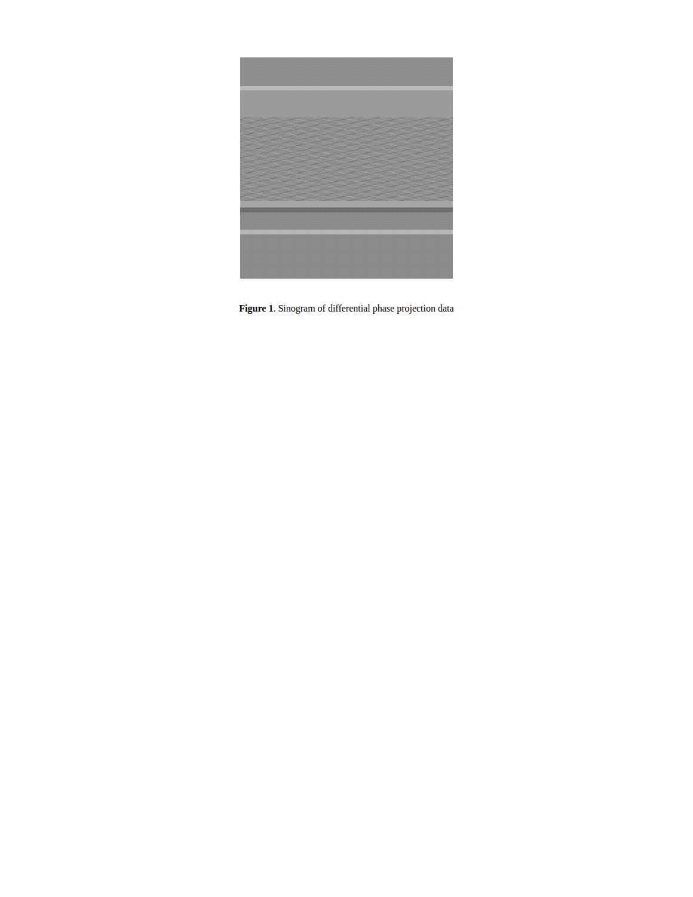Figure 1. Sinogram of differential phase projection data